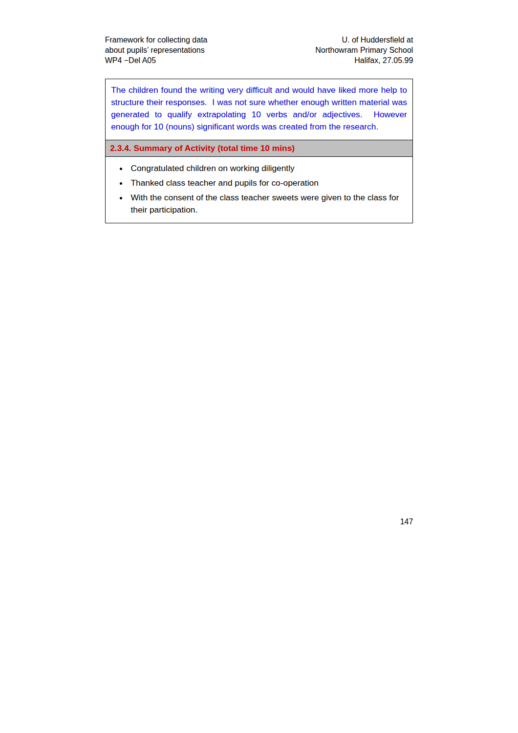Framework for collecting data
about pupils’ representations
WP4 −Del A05
U. of Huddersfield at
Northowram Primary School
Halifax, 27.05.99
The children found the writing very difficult and would have liked more help to structure their responses. I was not sure whether enough written material was generated to qualify extrapolating 10 verbs and/or adjectives. However enough for 10 (nouns) significant words was created from the research.
2.3.4. Summary of Activity (total time 10 mins)
Congratulated children on working diligently
Thanked class teacher and pupils for co-operation
With the consent of the class teacher sweets were given to the class for their participation.
147